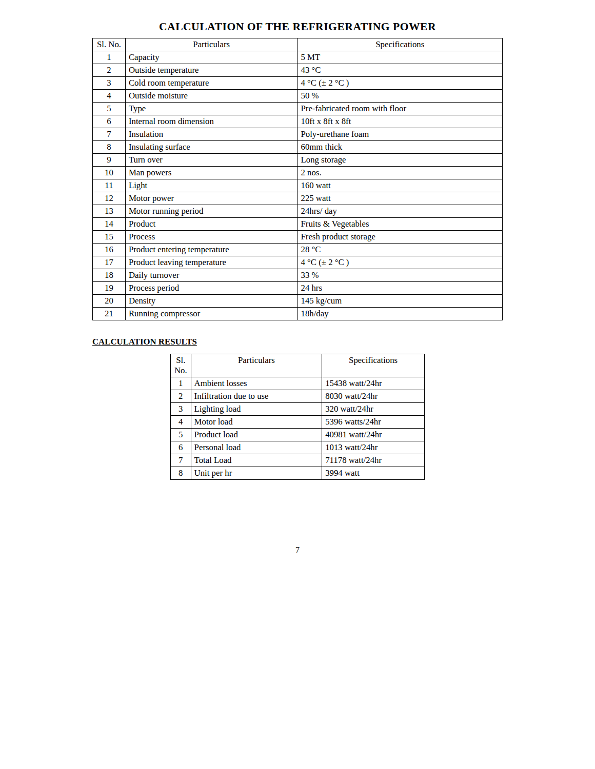CALCULATION OF THE REFRIGERATING POWER
| Sl. No. | Particulars | Specifications |
| --- | --- | --- |
| 1 | Capacity | 5 MT |
| 2 | Outside temperature | 43 °C |
| 3 | Cold room temperature | 4 °C (± 2 °C ) |
| 4 | Outside moisture | 50 % |
| 5 | Type | Pre-fabricated room with floor |
| 6 | Internal room dimension | 10ft x 8ft x 8ft |
| 7 | Insulation | Poly-urethane foam |
| 8 | Insulating surface | 60mm thick |
| 9 | Turn over | Long storage |
| 10 | Man powers | 2 nos. |
| 11 | Light | 160 watt |
| 12 | Motor power | 225 watt |
| 13 | Motor running period | 24hrs/ day |
| 14 | Product | Fruits & Vegetables |
| 15 | Process | Fresh product storage |
| 16 | Product entering temperature | 28 °C |
| 17 | Product leaving temperature | 4 °C (± 2 °C ) |
| 18 | Daily turnover | 33 % |
| 19 | Process period | 24 hrs |
| 20 | Density | 145 kg/cum |
| 21 | Running compressor | 18h/day |
CALCULATION RESULTS
| Sl. No. | Particulars | Specifications |
| --- | --- | --- |
| 1 | Ambient losses | 15438 watt/24hr |
| 2 | Infiltration due to use | 8030 watt/24hr |
| 3 | Lighting load | 320 watt/24hr |
| 4 | Motor load | 5396 watts/24hr |
| 5 | Product load | 40981 watt/24hr |
| 6 | Personal load | 1013 watt/24hr |
| 7 | Total Load | 71178 watt/24hr |
| 8 | Unit per hr | 3994 watt |
7